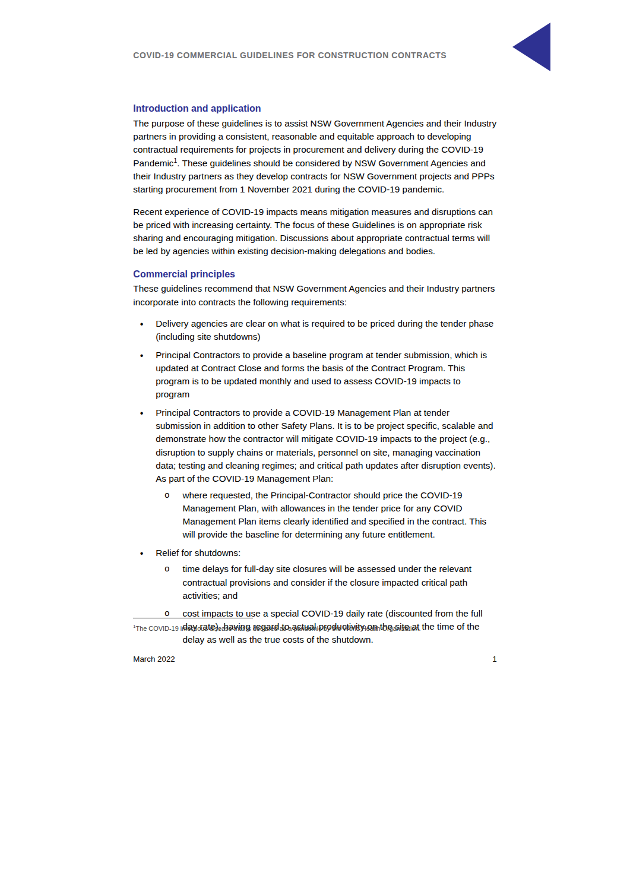COVID-19 Commercial Guidelines for Construction Contracts
Introduction and application
The purpose of these guidelines is to assist NSW Government Agencies and their Industry partners in providing a consistent, reasonable and equitable approach to developing contractual requirements for projects in procurement and delivery during the COVID-19 Pandemic1. These guidelines should be considered by NSW Government Agencies and their Industry partners as they develop contracts for NSW Government projects and PPPs starting procurement from 1 November 2021 during the COVID-19 pandemic.
Recent experience of COVID-19 impacts means mitigation measures and disruptions can be priced with increasing certainty. The focus of these Guidelines is on appropriate risk sharing and encouraging mitigation. Discussions about appropriate contractual terms will be led by agencies within existing decision-making delegations and bodies.
Commercial principles
These guidelines recommend that NSW Government Agencies and their Industry partners incorporate into contracts the following requirements:
Delivery agencies are clear on what is required to be priced during the tender phase (including site shutdowns)
Principal Contractors to provide a baseline program at tender submission, which is updated at Contract Close and forms the basis of the Contract Program. This program is to be updated monthly and used to assess COVID-19 impacts to program
Principal Contractors to provide a COVID-19 Management Plan at tender submission in addition to other Safety Plans. It is to be project specific, scalable and demonstrate how the contractor will mitigate COVID-19 impacts to the project (e.g., disruption to supply chains or materials, personnel on site, managing vaccination data; testing and cleaning regimes; and critical path updates after disruption events). As part of the COVID-19 Management Plan:
where requested, the Principal-Contractor should price the COVID-19 Management Plan, with allowances in the tender price for any COVID Management Plan items clearly identified and specified in the contract. This will provide the baseline for determining any future entitlement.
Relief for shutdowns:
time delays for full-day site closures will be assessed under the relevant contractual provisions and consider if the closure impacted critical path activities; and
cost impacts to use a special COVID-19 daily rate (discounted from the full day rate), having regard to actual productivity on the site at the time of the delay as well as the true costs of the shutdown.
1The COVID-19 infectious disease that is declared as a pandemic by the World Health Organization.
March 2022 1